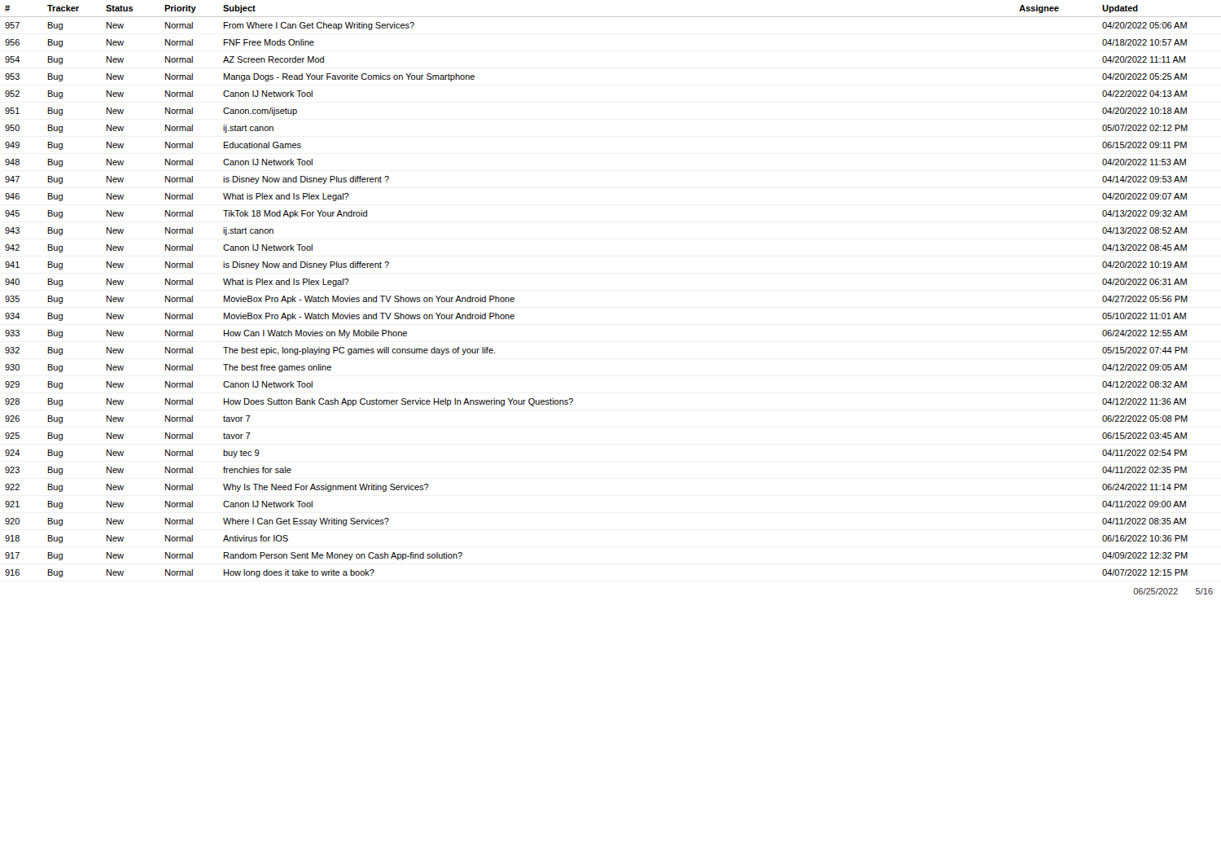| # | Tracker | Status | Priority | Subject | Assignee | Updated |
| --- | --- | --- | --- | --- | --- | --- |
| 957 | Bug | New | Normal | From Where I Can Get Cheap Writing Services? | | 04/20/2022 05:06 AM |
| 956 | Bug | New | Normal | FNF Free Mods Online | | 04/18/2022 10:57 AM |
| 954 | Bug | New | Normal | AZ Screen Recorder Mod | | 04/20/2022 11:11 AM |
| 953 | Bug | New | Normal | Manga Dogs - Read Your Favorite Comics on Your Smartphone | | 04/20/2022 05:25 AM |
| 952 | Bug | New | Normal | Canon IJ Network Tool | | 04/22/2022 04:13 AM |
| 951 | Bug | New | Normal | Canon.com/ijsetup | | 04/20/2022 10:18 AM |
| 950 | Bug | New | Normal | ij.start canon | | 05/07/2022 02:12 PM |
| 949 | Bug | New | Normal | Educational Games | | 06/15/2022 09:11 PM |
| 948 | Bug | New | Normal | Canon IJ Network Tool | | 04/20/2022 11:53 AM |
| 947 | Bug | New | Normal | is Disney Now and Disney Plus different ? | | 04/14/2022 09:53 AM |
| 946 | Bug | New | Normal | What is Plex and Is Plex Legal? | | 04/20/2022 09:07 AM |
| 945 | Bug | New | Normal | TikTok 18 Mod Apk For Your Android | | 04/13/2022 09:32 AM |
| 943 | Bug | New | Normal | ij.start canon | | 04/13/2022 08:52 AM |
| 942 | Bug | New | Normal | Canon IJ Network Tool | | 04/13/2022 08:45 AM |
| 941 | Bug | New | Normal | is Disney Now and Disney Plus different ? | | 04/20/2022 10:19 AM |
| 940 | Bug | New | Normal | What is Plex and Is Plex Legal? | | 04/20/2022 06:31 AM |
| 935 | Bug | New | Normal | MovieBox Pro Apk - Watch Movies and TV Shows on Your Android Phone | | 04/27/2022 05:56 PM |
| 934 | Bug | New | Normal | MovieBox Pro Apk - Watch Movies and TV Shows on Your Android Phone | | 05/10/2022 11:01 AM |
| 933 | Bug | New | Normal | How Can I Watch Movies on My Mobile Phone | | 06/24/2022 12:55 AM |
| 932 | Bug | New | Normal | The best epic, long-playing PC games will consume days of your life. | | 05/15/2022 07:44 PM |
| 930 | Bug | New | Normal | The best free games online | | 04/12/2022 09:05 AM |
| 929 | Bug | New | Normal | Canon IJ Network Tool | | 04/12/2022 08:32 AM |
| 928 | Bug | New | Normal | How Does Sutton Bank Cash App Customer Service Help In Answering Your Questions? | | 04/12/2022 11:36 AM |
| 926 | Bug | New | Normal | tavor 7 | | 06/22/2022 05:08 PM |
| 925 | Bug | New | Normal | tavor 7 | | 06/15/2022 03:45 AM |
| 924 | Bug | New | Normal | buy tec 9 | | 04/11/2022 02:54 PM |
| 923 | Bug | New | Normal | frenchies for sale | | 04/11/2022 02:35 PM |
| 922 | Bug | New | Normal | Why Is The Need For Assignment Writing Services? | | 06/24/2022 11:14 PM |
| 921 | Bug | New | Normal | Canon IJ Network Tool | | 04/11/2022 09:00 AM |
| 920 | Bug | New | Normal | Where I Can Get Essay Writing Services? | | 04/11/2022 08:35 AM |
| 918 | Bug | New | Normal | Antivirus for IOS | | 06/16/2022 10:36 PM |
| 917 | Bug | New | Normal | Random Person Sent Me Money on Cash App-find solution? | | 04/09/2022 12:32 PM |
| 916 | Bug | New | Normal | How long does it take to write a book? | | 04/07/2022 12:15 PM |
06/25/2022 5/16